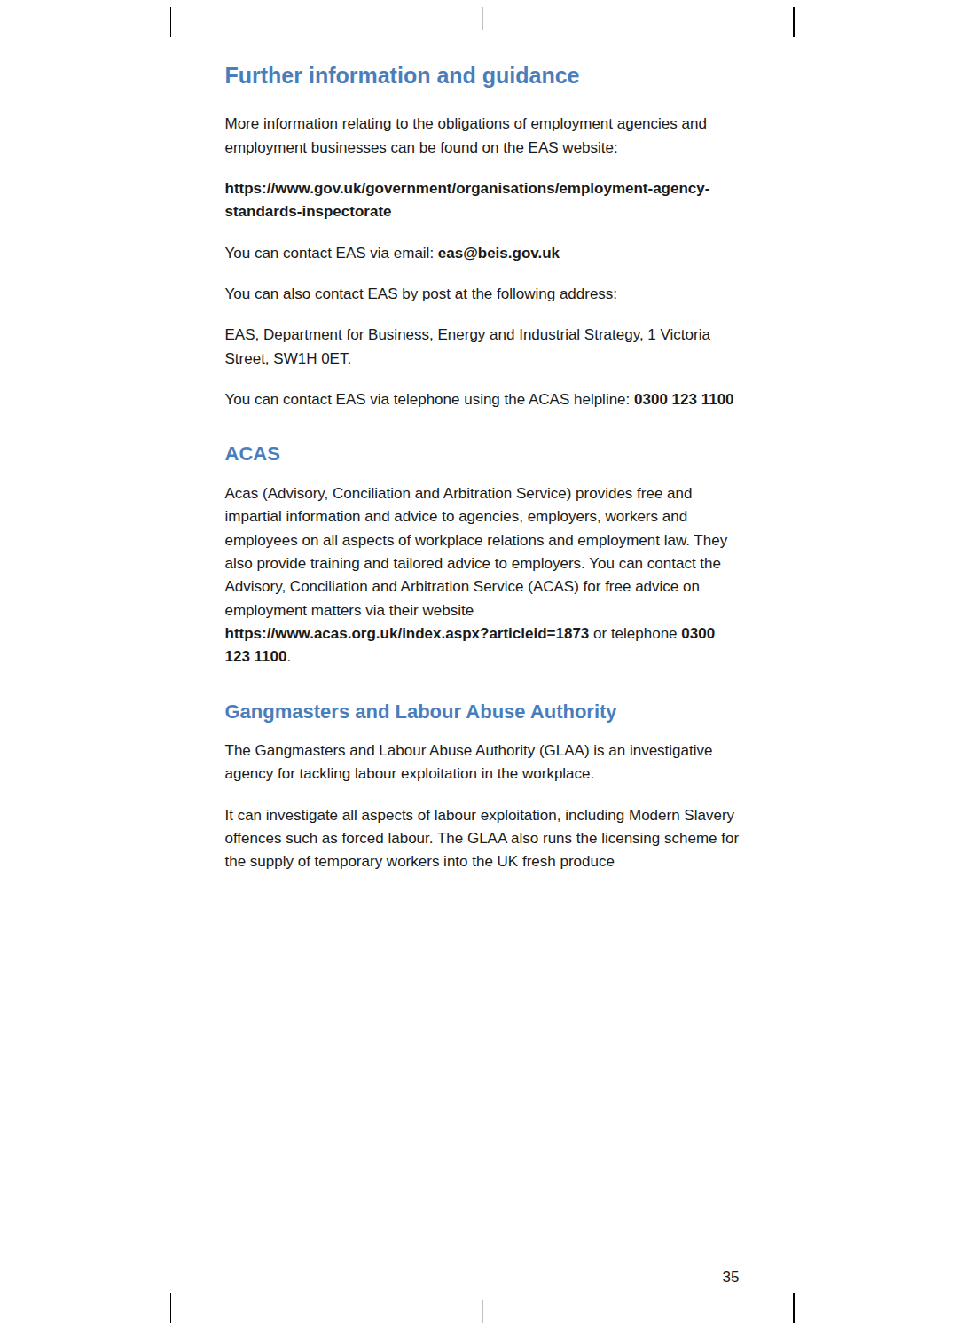Further information and guidance
More information relating to the obligations of employment agencies and employment businesses can be found on the EAS website:
https://www.gov.uk/government/organisations/employment-agency-standards-inspectorate
You can contact EAS via email: eas@beis.gov.uk
You can also contact EAS by post at the following address:
EAS, Department for Business, Energy and Industrial Strategy, 1 Victoria Street, SW1H 0ET.
You can contact EAS via telephone using the ACAS helpline: 0300 123 1100
ACAS
Acas (Advisory, Conciliation and Arbitration Service) provides free and impartial information and advice to agencies, employers, workers and employees on all aspects of workplace relations and employment law. They also provide training and tailored advice to employers. You can contact the Advisory, Conciliation and Arbitration Service (ACAS) for free advice on employment matters via their website https://www.acas.org.uk/index.aspx?articleid=1873 or telephone 0300 123 1100.
Gangmasters and Labour Abuse Authority
The Gangmasters and Labour Abuse Authority (GLAA) is an investigative agency for tackling labour exploitation in the workplace.
It can investigate all aspects of labour exploitation, including Modern Slavery offences such as forced labour. The GLAA also runs the licensing scheme for the supply of temporary workers into the UK fresh produce
35